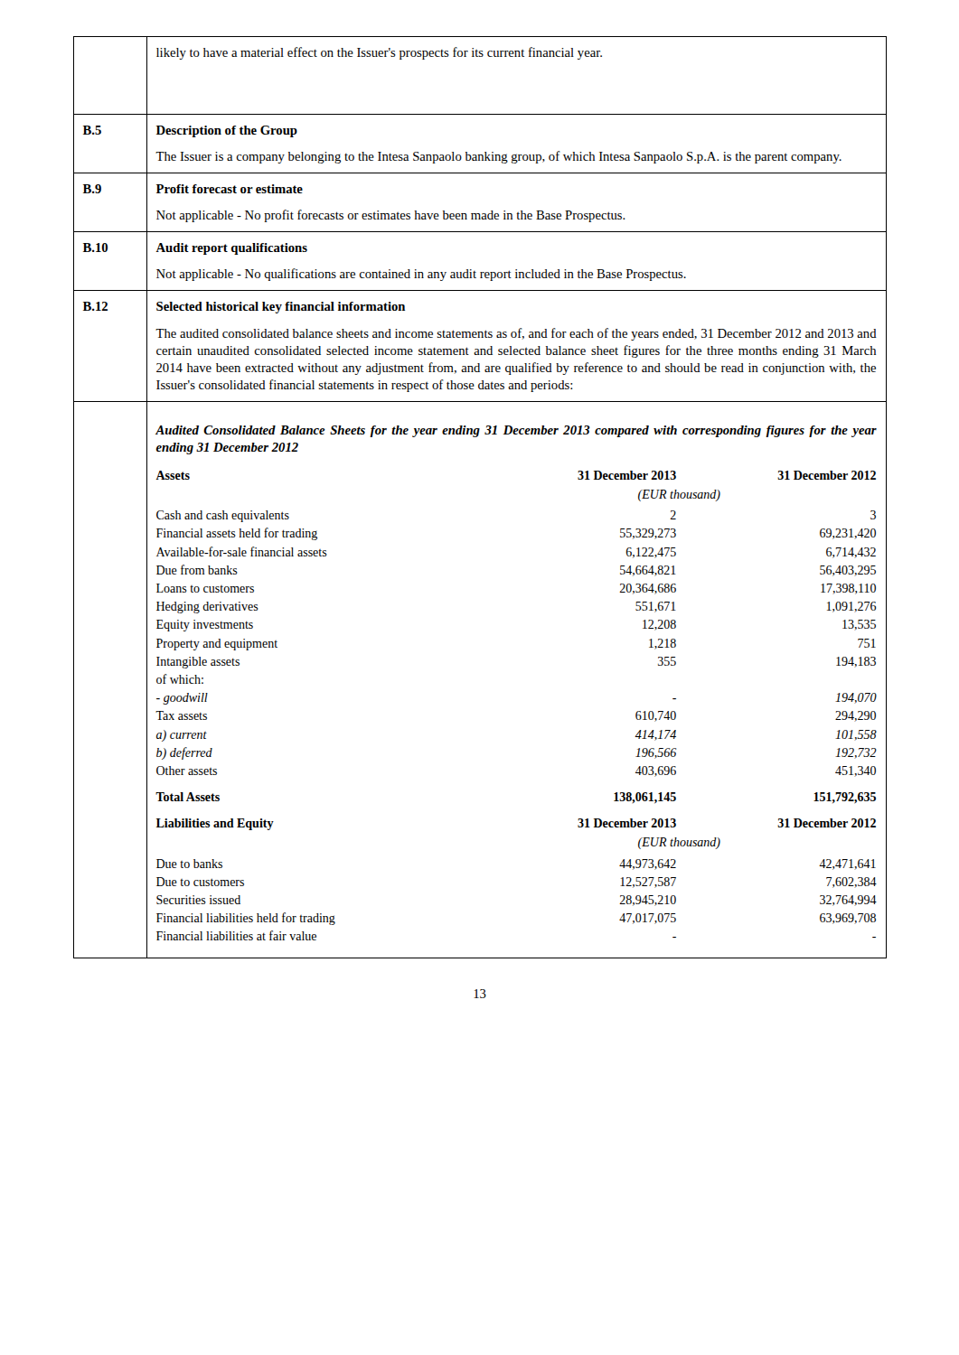| | likely to have a material effect on the Issuer's prospects for its current financial year. |
| B.5 | Description of the Group The Issuer is a company belonging to the Intesa Sanpaolo banking group, of which Intesa Sanpaolo S.p.A. is the parent company. |
| B.9 | Profit forecast or estimate Not applicable - No profit forecasts or estimates have been made in the Base Prospectus. |
| B.10 | Audit report qualifications Not applicable - No qualifications are contained in any audit report included in the Base Prospectus. |
| B.12 | Selected historical key financial information The audited consolidated balance sheets and income statements as of, and for each of the years ended, 31 December 2012 and 2013 and certain unaudited consolidated selected income statement and selected balance sheet figures for the three months ending 31 March 2014 have been extracted without any adjustment from, and are qualified by reference to and should be read in conjunction with, the Issuer's consolidated financial statements in respect of those dates and periods: |
| | Audited Consolidated Balance Sheets for the year ending 31 December 2013 compared with corresponding figures for the year ending 31 December 2012 / Assets / 31 December 2013 / 31 December 2012 / / / (EUR thousand) / / Cash and cash equivalents / 2 / 3 / / Financial assets held for trading / 55,329,273 / 69,231,420 / / Available-for-sale financial assets / 6,122,475 / 6,714,432 / / Due from banks / 54,664,821 / 56,403,295 / / Loans to customers / 20,364,686 / 17,398,110 / / Hedging derivatives / 551,671 / 1,091,276 / / Equity investments / 12,208 / 13,535 / / Property and equipment / 1,218 / 751 / / Intangible assets / 355 / 194,183 / / of which: / / / / - goodwill / - / 194,070 / / Tax assets / 610,740 / 294,290 / / a) current / 414,174 / 101,558 / / b) deferred / 196,566 / 192,732 / / Other assets / 403,696 / 451,340 / / Total Assets / 138,061,145 / 151,792,635 / / Liabilities and Equity / 31 December 2013 / 31 December 2012 / / / (EUR thousand) / / Due to banks / 44,973,642 / 42,471,641 / / Due to customers / 12,527,587 / 7,602,384 / / Securities issued / 28,945,210 / 32,764,994 / / Financial liabilities held for trading / 47,017,075 / 63,969,708 / / Financial liabilities at fair value / - / - / |
13